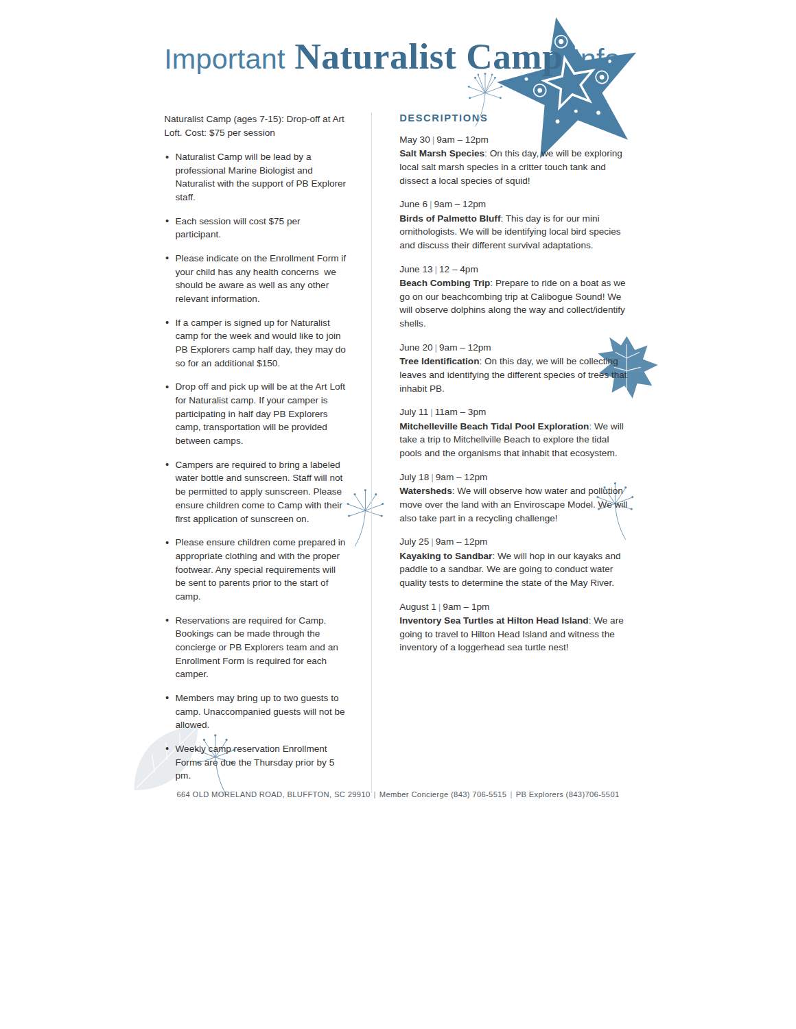Important Naturalist Camp Info
Naturalist Camp (ages 7-15): Drop-off at Art Loft. Cost: $75 per session
Naturalist Camp will be lead by a professional Marine Biologist and Naturalist with the support of PB Explorer staff.
Each session will cost $75 per participant.
Please indicate on the Enrollment Form if your child has any health concerns we should be aware as well as any other relevant information.
If a camper is signed up for Naturalist camp for the week and would like to join PB Explorers camp half day, they may do so for an additional $150.
Drop off and pick up will be at the Art Loft for Naturalist camp. If your camper is participating in half day PB Explorers camp, transportation will be provided between camps.
Campers are required to bring a labeled water bottle and sunscreen. Staff will not be permitted to apply sunscreen. Please ensure children come to Camp with their first application of sunscreen on.
Please ensure children come prepared in appropriate clothing and with the proper footwear. Any special requirements will be sent to parents prior to the start of camp.
Reservations are required for Camp. Bookings can be made through the concierge or PB Explorers team and an Enrollment Form is required for each camper.
Members may bring up to two guests to camp. Unaccompanied guests will not be allowed.
Weekly camp reservation Enrollment Forms are due the Thursday prior by 5 pm.
Descriptions
May 30|9am – 12pm
Salt Marsh Species: On this day, we will be exploring local salt marsh species in a critter touch tank and dissect a local species of squid!
June 6|9am – 12pm
Birds of Palmetto Bluff: This day is for our mini ornithologists. We will be identifying local bird species and discuss their different survival adaptations.
June 13|12 – 4pm
Beach Combing Trip: Prepare to ride on a boat as we go on our beachcombing trip at Calibogue Sound! We will observe dolphins along the way and collect/identify shells.
June 20|9am – 12pm
Tree Identification: On this day, we will be collecting leaves and identifying the different species of trees that inhabit PB.
July 11|11am – 3pm
Mitchelleville Beach Tidal Pool Exploration: We will take a trip to Mitchellville Beach to explore the tidal pools and the organisms that inhabit that ecosystem.
July 18|9am – 12pm
Watersheds: We will observe how water and pollution move over the land with an Enviroscape Model. We will also take part in a recycling challenge!
July 25|9am – 12pm
Kayaking to Sandbar: We will hop in our kayaks and paddle to a sandbar. We are going to conduct water quality tests to determine the state of the May River.
August 1|9am – 1pm
Inventory Sea Turtles at Hilton Head Island: We are going to travel to Hilton Head Island and witness the inventory of a loggerhead sea turtle nest!
664 Old Moreland Road, Bluffton, SC 29910|Member Concierge (843) 706-5515|PB Explorers (843)706-5501